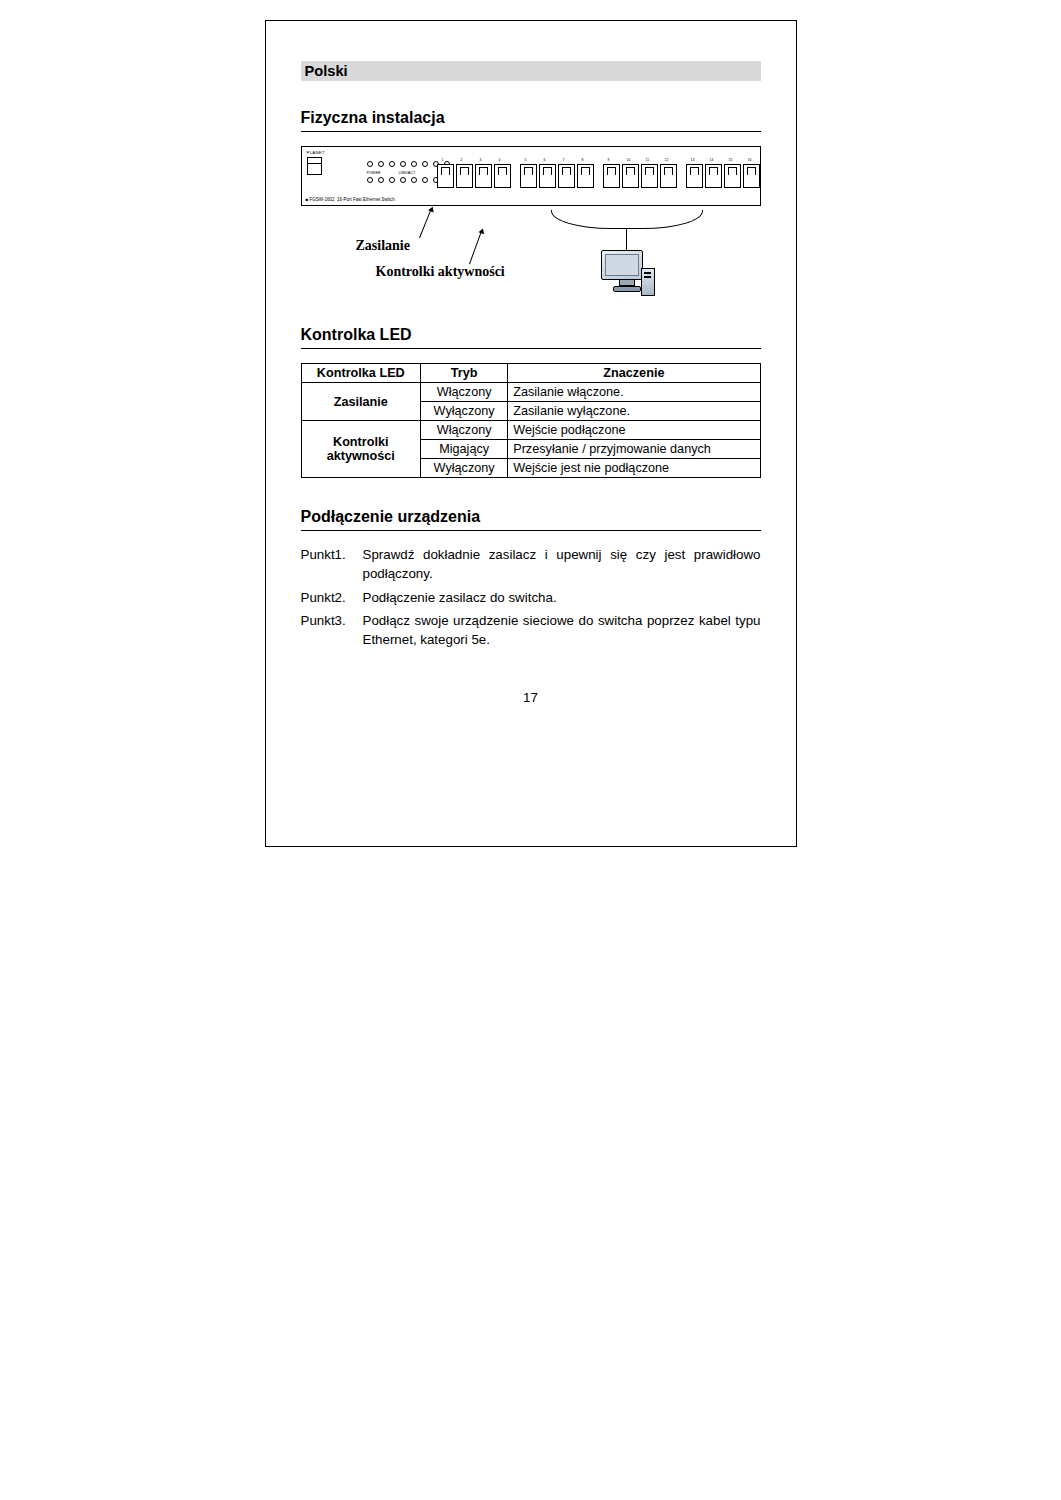Polski
Fizyczna instalacja
PLANET
■ FGSW-1602 16-Port Fast Ethernet Switch
POWER
LINK/ACT
1
2
3
4
5
6
7
8
9
10
11
12
13
14
15
16
Zasilanie
Kontrolki aktywności
Kontrolka LED
| Kontrolka LED | Tryb | Znaczenie |
| --- | --- | --- |
| Zasilanie | Włączony | Zasilanie włączone. |
| Wyłączony | Zasilanie wyłączone. |
| Kontrolki aktywności | Włączony | Wejście podłączone |
| Migający | Przesyłanie / przyjmowanie danych |
| Wyłączony | Wejście jest nie podłączone |
Podłączenie urządzenia
Punkt1.
Sprawdź dokładnie zasilacz i upewnij się czy jest prawidłowo podłączony.
Punkt2.
Podłączenie zasilacz do switcha.
Punkt3.
Podłącz swoje urządzenie sieciowe do switcha poprzez kabel typu Ethernet, kategori 5e.
17